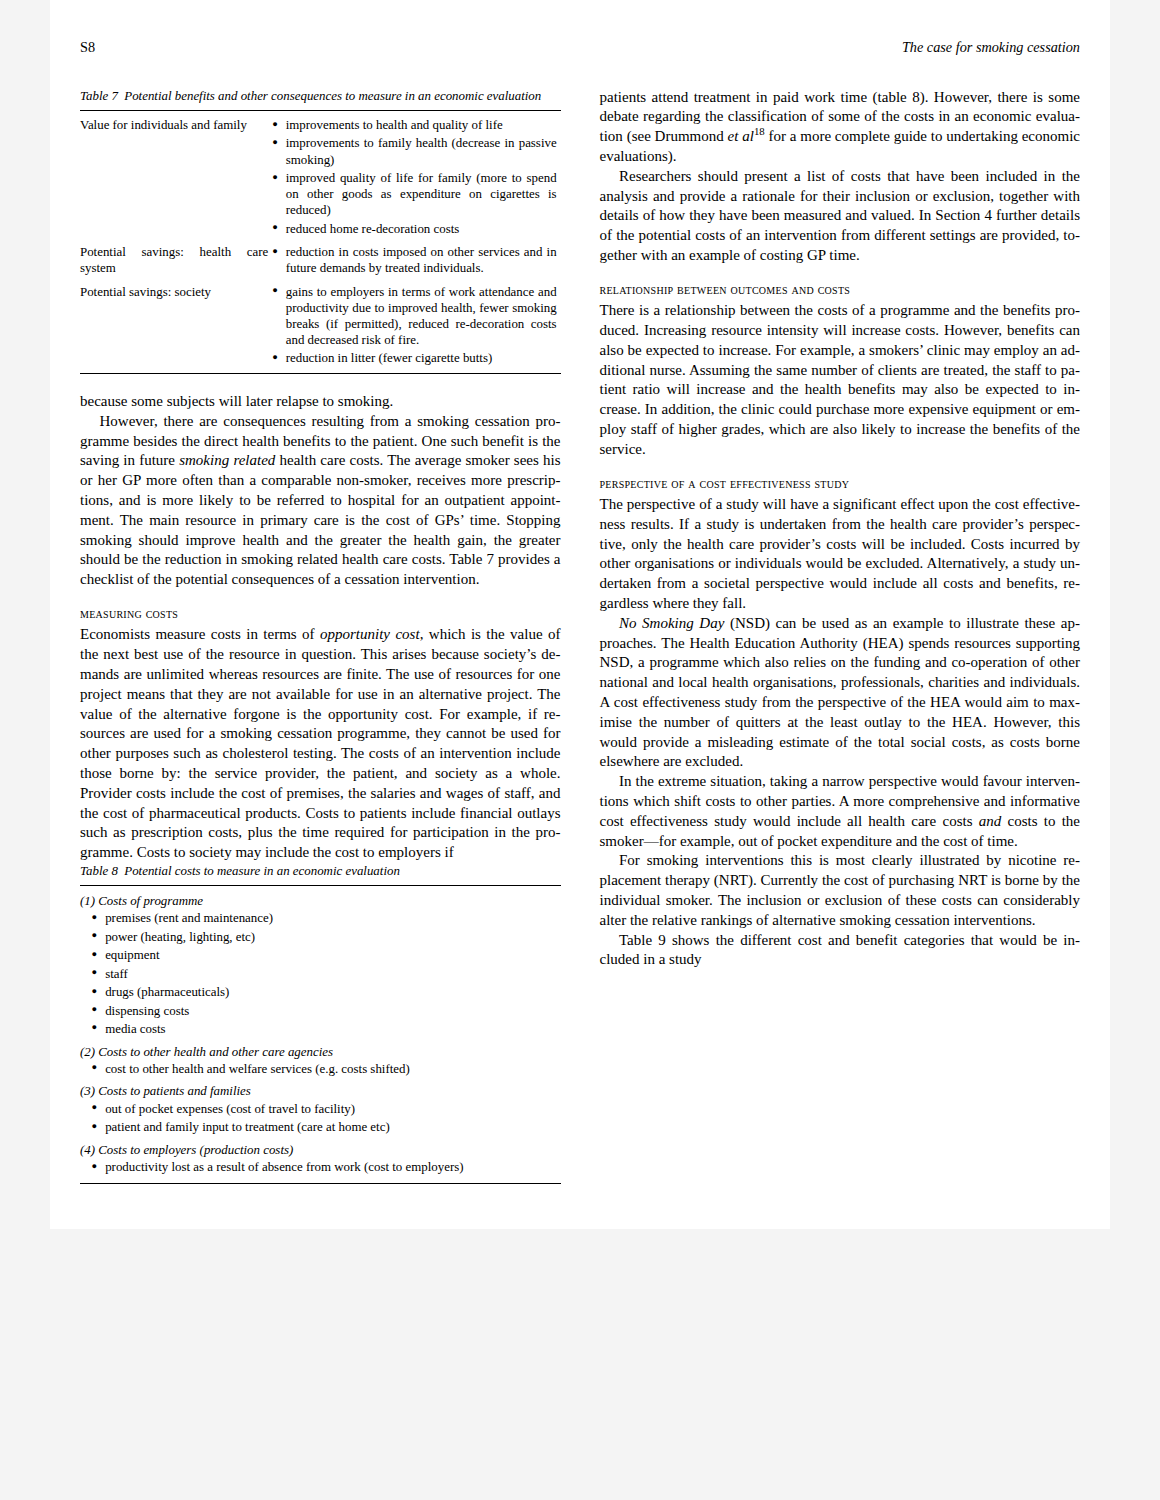S8 The case for smoking cessation
Table 7 Potential benefits and other consequences to measure in an economic evaluation
| Value for individuals and family | improvements to health and quality of life improvements to family health (decrease in passive smoking) improved quality of life for family (more to spend on other goods as expenditure on cigarettes is reduced) reduced home re-decoration costs |
| Potential savings: health care system | reduction in costs imposed on other services and in future demands by treated individuals. |
| Potential savings: society | gains to employers in terms of work attendance and productivity due to improved health, fewer smoking breaks (if permitted), reduced re-decoration costs and decreased risk of fire. reduction in litter (fewer cigarette butts) |
because some subjects will later relapse to smoking.
However, there are consequences resulting from a smoking cessation programme besides the direct health benefits to the patient. One such benefit is the saving in future smoking related health care costs. The average smoker sees his or her GP more often than a comparable non-smoker, receives more prescriptions, and is more likely to be referred to hospital for an outpatient appointment. The main resource in primary care is the cost of GPs’ time. Stopping smoking should improve health and the greater the health gain, the greater should be the reduction in smoking related health care costs. Table 7 provides a checklist of the potential consequences of a cessation intervention.
Measuring costs
Economists measure costs in terms of opportunity cost, which is the value of the next best use of the resource in question. This arises because society’s demands are unlimited whereas resources are finite. The use of resources for one project means that they are not available for use in an alternative project. The value of the alternative forgone is the opportunity cost. For example, if resources are used for a smoking cessation programme, they cannot be used for other purposes such as cholesterol testing. The costs of an intervention include those borne by: the service provider, the patient, and society as a whole. Provider costs include the cost of premises, the salaries and wages of staff, and the cost of pharmaceutical products. Costs to patients include financial outlays such as prescription costs, plus the time required for participation in the programme. Costs to society may include the cost to employers if
Table 8 Potential costs to measure in an economic evaluation
(1) Costs of programme
premises (rent and maintenance)
power (heating, lighting, etc)
equipment
staff
drugs (pharmaceuticals)
dispensing costs
media costs
(2) Costs to other health and other care agencies
cost to other health and welfare services (e.g. costs shifted)
(3) Costs to patients and families
out of pocket expenses (cost of travel to facility)
patient and family input to treatment (care at home etc)
(4) Costs to employers (production costs)
productivity lost as a result of absence from work (cost to employers)
patients attend treatment in paid work time (table 8). However, there is some debate regarding the classification of some of the costs in an economic evaluation (see Drummond et al18 for a more complete guide to undertaking economic evaluations).
Researchers should present a list of costs that have been included in the analysis and provide a rationale for their inclusion or exclusion, together with details of how they have been measured and valued. In Section 4 further details of the potential costs of an intervention from different settings are provided, together with an example of costing GP time.
Relationship between outcomes and costs
There is a relationship between the costs of a programme and the benefits produced. Increasing resource intensity will increase costs. However, benefits can also be expected to increase. For example, a smokers’ clinic may employ an additional nurse. Assuming the same number of clients are treated, the staff to patient ratio will increase and the health benefits may also be expected to increase. In addition, the clinic could purchase more expensive equipment or employ staff of higher grades, which are also likely to increase the benefits of the service.
Perspective of a cost effectiveness study
The perspective of a study will have a significant effect upon the cost effectiveness results. If a study is undertaken from the health care provider’s perspective, only the health care provider’s costs will be included. Costs incurred by other organisations or individuals would be excluded. Alternatively, a study undertaken from a societal perspective would include all costs and benefits, regardless where they fall.
No Smoking Day (NSD) can be used as an example to illustrate these approaches. The Health Education Authority (HEA) spends resources supporting NSD, a programme which also relies on the funding and co-operation of other national and local health organisations, professionals, charities and individuals. A cost effectiveness study from the perspective of the HEA would aim to maximise the number of quitters at the least outlay to the HEA. However, this would provide a misleading estimate of the total social costs, as costs borne elsewhere are excluded.
In the extreme situation, taking a narrow perspective would favour interventions which shift costs to other parties. A more comprehensive and informative cost effectiveness study would include all health care costs and costs to the smoker—for example, out of pocket expenditure and the cost of time.
For smoking interventions this is most clearly illustrated by nicotine replacement therapy (NRT). Currently the cost of purchasing NRT is borne by the individual smoker. The inclusion or exclusion of these costs can considerably alter the relative rankings of alternative smoking cessation interventions.
Table 9 shows the different cost and benefit categories that would be included in a study